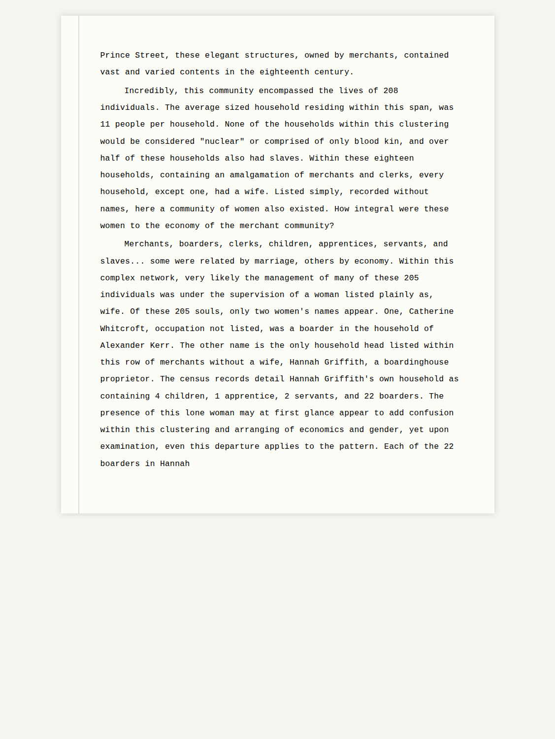Prince Street, these elegant structures, owned by merchants, contained vast and varied contents in the eighteenth century.
Incredibly, this community encompassed the lives of 208 individuals. The average sized household residing within this span, was 11 people per household. None of the households within this clustering would be considered "nuclear" or comprised of only blood kin, and over half of these households also had slaves. Within these eighteen households, containing an amalgamation of merchants and clerks, every household, except one, had a wife. Listed simply, recorded without names, here a community of women also existed. How integral were these women to the economy of the merchant community?
Merchants, boarders, clerks, children, apprentices, servants, and slaves... some were related by marriage, others by economy. Within this complex network, very likely the management of many of these 205 individuals was under the supervision of a woman listed plainly as, wife. Of these 205 souls, only two women's names appear. One, Catherine Whitcroft, occupation not listed, was a boarder in the household of Alexander Kerr. The other name is the only household head listed within this row of merchants without a wife, Hannah Griffith, a boardinghouse proprietor. The census records detail Hannah Griffith's own household as containing 4 children, 1 apprentice, 2 servants, and 22 boarders. The presence of this lone woman may at first glance appear to add confusion within this clustering and arranging of economics and gender, yet upon examination, even this departure applies to the pattern. Each of the 22 boarders in Hannah